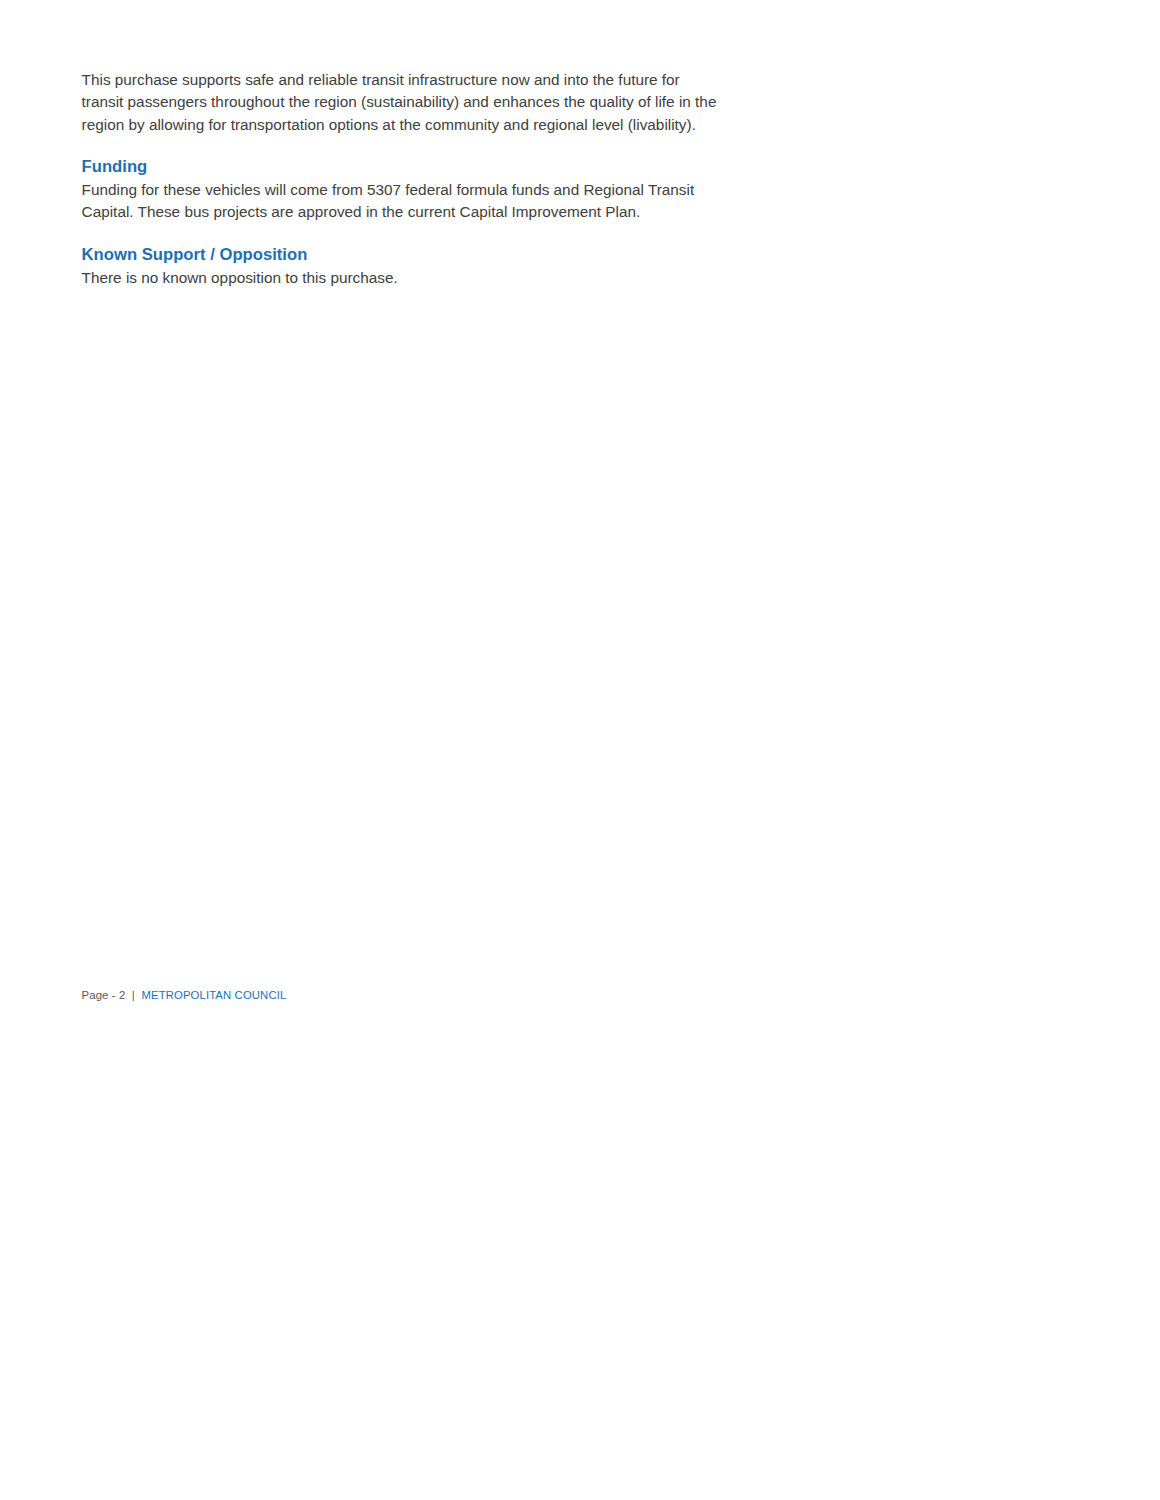This purchase supports safe and reliable transit infrastructure now and into the future for transit passengers throughout the region (sustainability) and enhances the quality of life in the region by allowing for transportation options at the community and regional level (livability).
Funding
Funding for these vehicles will come from 5307 federal formula funds and Regional Transit Capital. These bus projects are approved in the current Capital Improvement Plan.
Known Support / Opposition
There is no known opposition to this purchase.
Page - 2 | METROPOLITAN COUNCIL